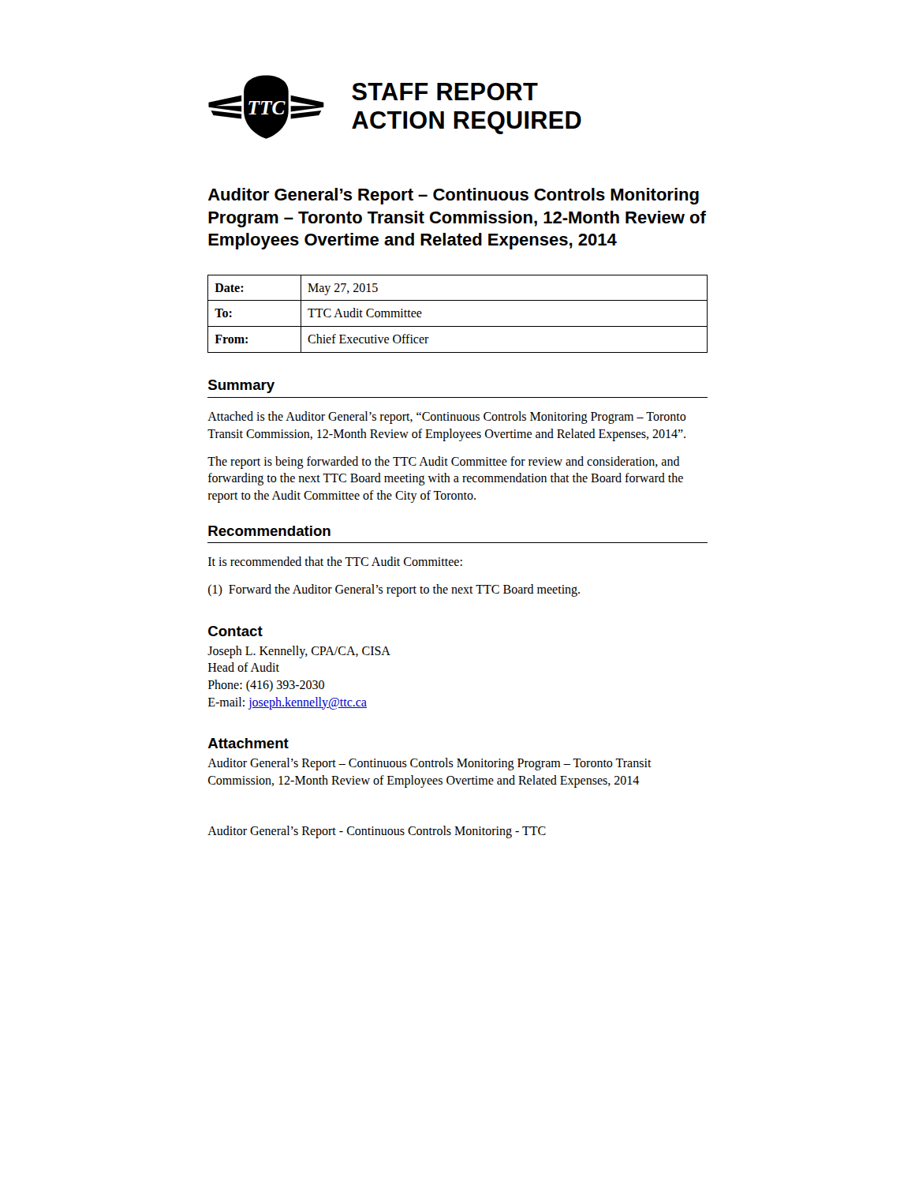TTC
STAFF REPORT
ACTION REQUIRED
Auditor General’s Report – Continuous Controls Monitoring Program – Toronto Transit Commission, 12-Month Review of Employees Overtime and Related Expenses, 2014
| Date: | May 27, 2015 |
| To: | TTC Audit Committee |
| From: | Chief Executive Officer |
Summary
Attached is the Auditor General’s report, “Continuous Controls Monitoring Program – Toronto Transit Commission, 12-Month Review of Employees Overtime and Related Expenses, 2014”.
The report is being forwarded to the TTC Audit Committee for review and consideration, and forwarding to the next TTC Board meeting with a recommendation that the Board forward the report to the Audit Committee of the City of Toronto.
Recommendation
It is recommended that the TTC Audit Committee:
(1) Forward the Auditor General’s report to the next TTC Board meeting.
Contact
Joseph L. Kennelly, CPA/CA, CISA
Head of Audit
Phone: (416) 393-2030
E-mail: joseph.kennelly@ttc.ca
Attachment
Auditor General’s Report – Continuous Controls Monitoring Program – Toronto Transit Commission, 12-Month Review of Employees Overtime and Related Expenses, 2014
Auditor General’s Report - Continuous Controls Monitoring - TTC